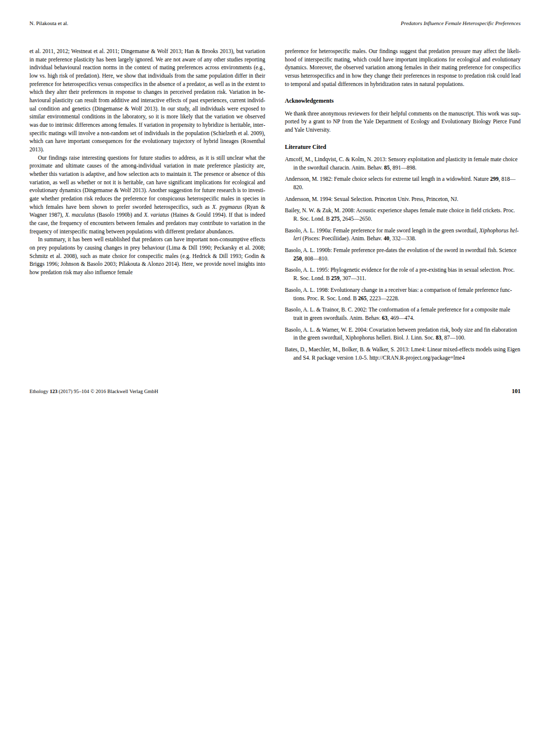N. Pilakouta et al.
Predators Influence Female Heterospecific Preferences
et al. 2011, 2012; Westneat et al. 2011; Dingemanse & Wolf 2013; Han & Brooks 2013), but variation in mate preference plasticity has been largely ignored. We are not aware of any other studies reporting individual behavioural reaction norms in the context of mating preferences across environments (e.g., low vs. high risk of predation). Here, we show that individuals from the same population differ in their preference for heterospecifics versus conspecifics in the absence of a predator, as well as in the extent to which they alter their preferences in response to changes in perceived predation risk. Variation in behavioural plasticity can result from additive and interactive effects of past experiences, current individual condition and genetics (Dingemanse & Wolf 2013). In our study, all individuals were exposed to similar environmental conditions in the laboratory, so it is more likely that the variation we observed was due to intrinsic differences among females. If variation in propensity to hybridize is heritable, interspecific matings will involve a non-random set of individuals in the population (Schielzeth et al. 2009), which can have important consequences for the evolutionary trajectory of hybrid lineages (Rosenthal 2013).
Our findings raise interesting questions for future studies to address, as it is still unclear what the proximate and ultimate causes of the among-individual variation in mate preference plasticity are, whether this variation is adaptive, and how selection acts to maintain it. The presence or absence of this variation, as well as whether or not it is heritable, can have significant implications for ecological and evolutionary dynamics (Dingemanse & Wolf 2013). Another suggestion for future research is to investigate whether predation risk reduces the preference for conspicuous heterospecific males in species in which females have been shown to prefer sworded heterospecifics, such as X. pygmaeus (Ryan & Wagner 1987), X. maculatus (Basolo 1990b) and X. variatus (Haines & Gould 1994). If that is indeed the case, the frequency of encounters between females and predators may contribute to variation in the frequency of interspecific mating between populations with different predator abundances.
In summary, it has been well established that predators can have important non-consumptive effects on prey populations by causing changes in prey behaviour (Lima & Dill 1990; Peckarsky et al. 2008; Schmitz et al. 2008), such as mate choice for conspecific males (e.g. Hedrick & Dill 1993; Godin & Briggs 1996; Johnson & Basolo 2003; Pilakouta & Alonzo 2014). Here, we provide novel insights into how predation risk may also influence female
preference for heterospecific males. Our findings suggest that predation pressure may affect the likelihood of interspecific mating, which could have important implications for ecological and evolutionary dynamics. Moreover, the observed variation among females in their mating preference for conspecifics versus heterospecifics and in how they change their preferences in response to predation risk could lead to temporal and spatial differences in hybridization rates in natural populations.
Acknowledgements
We thank three anonymous reviewers for their helpful comments on the manuscript. This work was supported by a grant to NP from the Yale Department of Ecology and Evolutionary Biology Pierce Fund and Yale University.
Literature Cited
Amcoff, M., Lindqvist, C. & Kolm, N. 2013: Sensory exploitation and plasticity in female mate choice in the swordtail characin. Anim. Behav. 85, 891—898.
Andersson, M. 1982: Female choice selects for extreme tail length in a widowbird. Nature 299, 818—820.
Andersson, M. 1994: Sexual Selection. Princeton Univ. Press, Princeton, NJ.
Bailey, N. W. & Zuk, M. 2008: Acoustic experience shapes female mate choice in field crickets. Proc. R. Soc. Lond. B 275, 2645—2650.
Basolo, A. L. 1990a: Female preference for male sword length in the green swordtail, Xiphophorus helleri (Pisces: Poeciliidae). Anim. Behav. 40, 332—338.
Basolo, A. L. 1990b: Female preference pre-dates the evolution of the sword in swordtail fish. Science 250, 808—810.
Basolo, A. L. 1995: Phylogenetic evidence for the role of a pre-existing bias in sexual selection. Proc. R. Soc. Lond. B 259, 307—311.
Basolo, A. L. 1998: Evolutionary change in a receiver bias: a comparison of female preference functions. Proc. R. Soc. Lond. B 265, 2223—2228.
Basolo, A. L. & Trainor, B. C. 2002: The conformation of a female preference for a composite male trait in green swordtails. Anim. Behav. 63, 469—474.
Basolo, A. L. & Warner, W. E. 2004: Covariation between predation risk, body size and fin elaboration in the green swordtail, Xiphophorus helleri. Biol. J. Linn. Soc. 83, 87—100.
Bates, D., Maechler, M., Bolker, B. & Walker, S. 2013: Lme4: Linear mixed-effects models using Eigen and S4. R package version 1.0-5. http://CRAN.R-project.org/package=lme4
Ethology 123 (2017) 95–104 © 2016 Blackwell Verlag GmbH
101